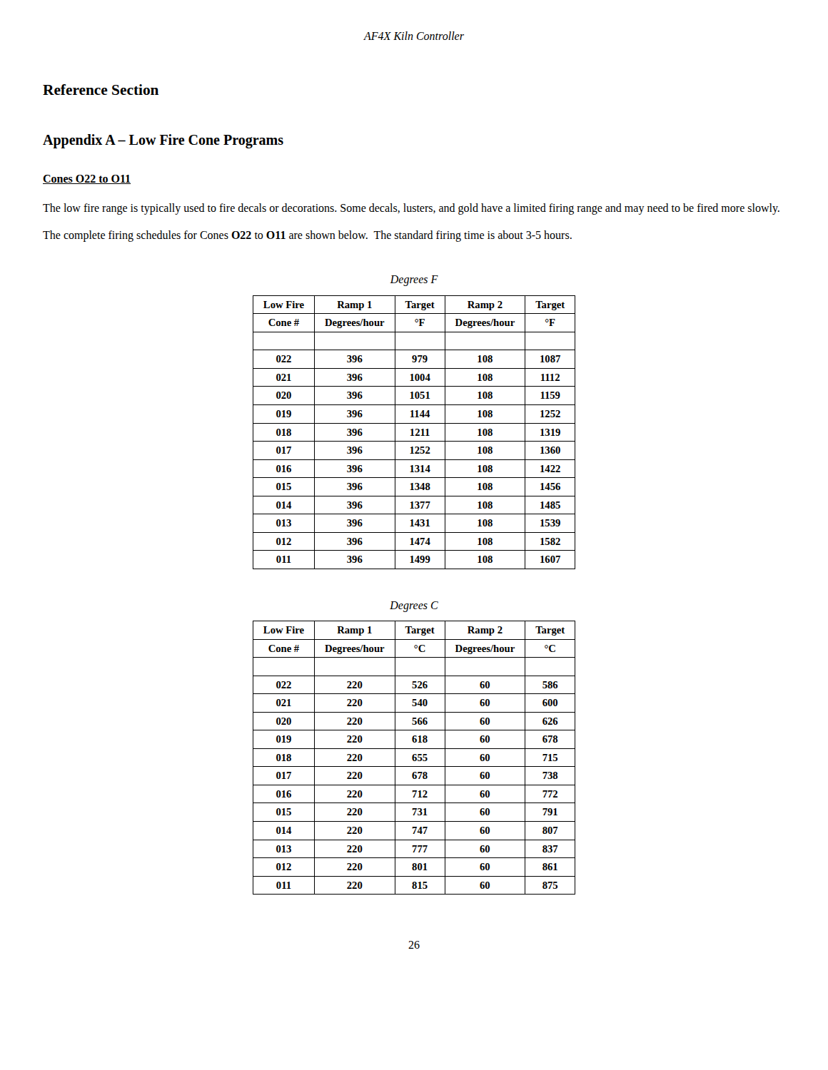AF4X Kiln Controller
Reference Section
Appendix A – Low Fire Cone Programs
Cones O22 to O11
The low fire range is typically used to fire decals or decorations. Some decals, lusters, and gold have a limited firing range and may need to be fired more slowly.
The complete firing schedules for Cones O22 to O11 are shown below. The standard firing time is about 3-5 hours.
Degrees F
| Low Fire | Ramp 1 | Target | Ramp 2 | Target |
| --- | --- | --- | --- | --- |
| Cone # | Degrees/hour | °F | Degrees/hour | °F |
| 022 | 396 | 979 | 108 | 1087 |
| 021 | 396 | 1004 | 108 | 1112 |
| 020 | 396 | 1051 | 108 | 1159 |
| 019 | 396 | 1144 | 108 | 1252 |
| 018 | 396 | 1211 | 108 | 1319 |
| 017 | 396 | 1252 | 108 | 1360 |
| 016 | 396 | 1314 | 108 | 1422 |
| 015 | 396 | 1348 | 108 | 1456 |
| 014 | 396 | 1377 | 108 | 1485 |
| 013 | 396 | 1431 | 108 | 1539 |
| 012 | 396 | 1474 | 108 | 1582 |
| 011 | 396 | 1499 | 108 | 1607 |
Degrees C
| Low Fire | Ramp 1 | Target | Ramp 2 | Target |
| --- | --- | --- | --- | --- |
| Cone # | Degrees/hour | °C | Degrees/hour | °C |
| 022 | 220 | 526 | 60 | 586 |
| 021 | 220 | 540 | 60 | 600 |
| 020 | 220 | 566 | 60 | 626 |
| 019 | 220 | 618 | 60 | 678 |
| 018 | 220 | 655 | 60 | 715 |
| 017 | 220 | 678 | 60 | 738 |
| 016 | 220 | 712 | 60 | 772 |
| 015 | 220 | 731 | 60 | 791 |
| 014 | 220 | 747 | 60 | 807 |
| 013 | 220 | 777 | 60 | 837 |
| 012 | 220 | 801 | 60 | 861 |
| 011 | 220 | 815 | 60 | 875 |
26